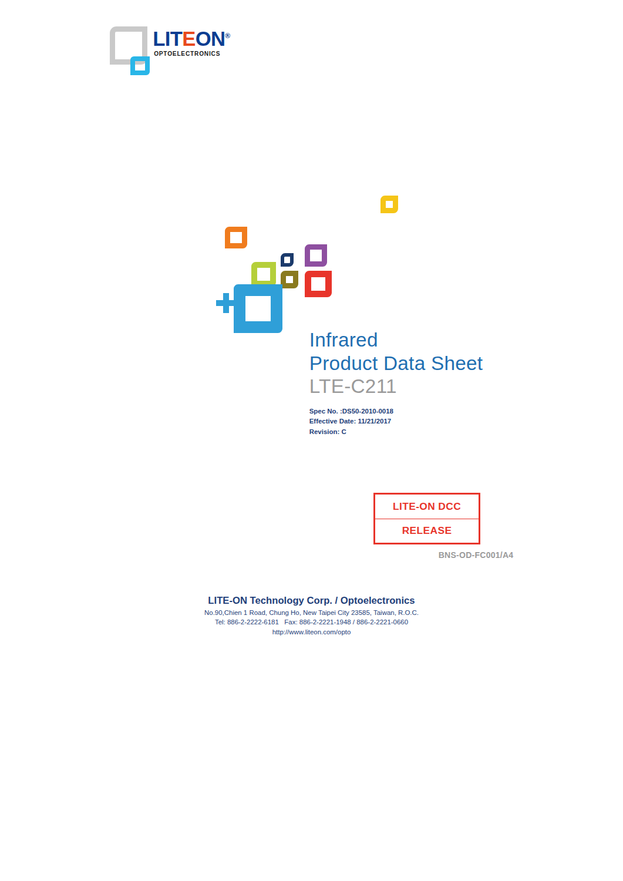LIT EON®
OPTOELECTRONICS
Infrared
Product Data Sheet
LTE-C211
Spec No. :DS50-2010-0018
Effective Date: 11/21/2017
Revision: C
LITE-ON DCC
RELEASE
BNS-OD-FC001/A4
LITE-ON Technology Corp. / Optoelectronics
No.90,Chien 1 Road, Chung Ho, New Taipei City 23585, Taiwan, R.O.C.
Tel: 886-2-2222-6181 Fax: 886-2-2221-1948 / 886-2-2221-0660
http://www.liteon.com/opto